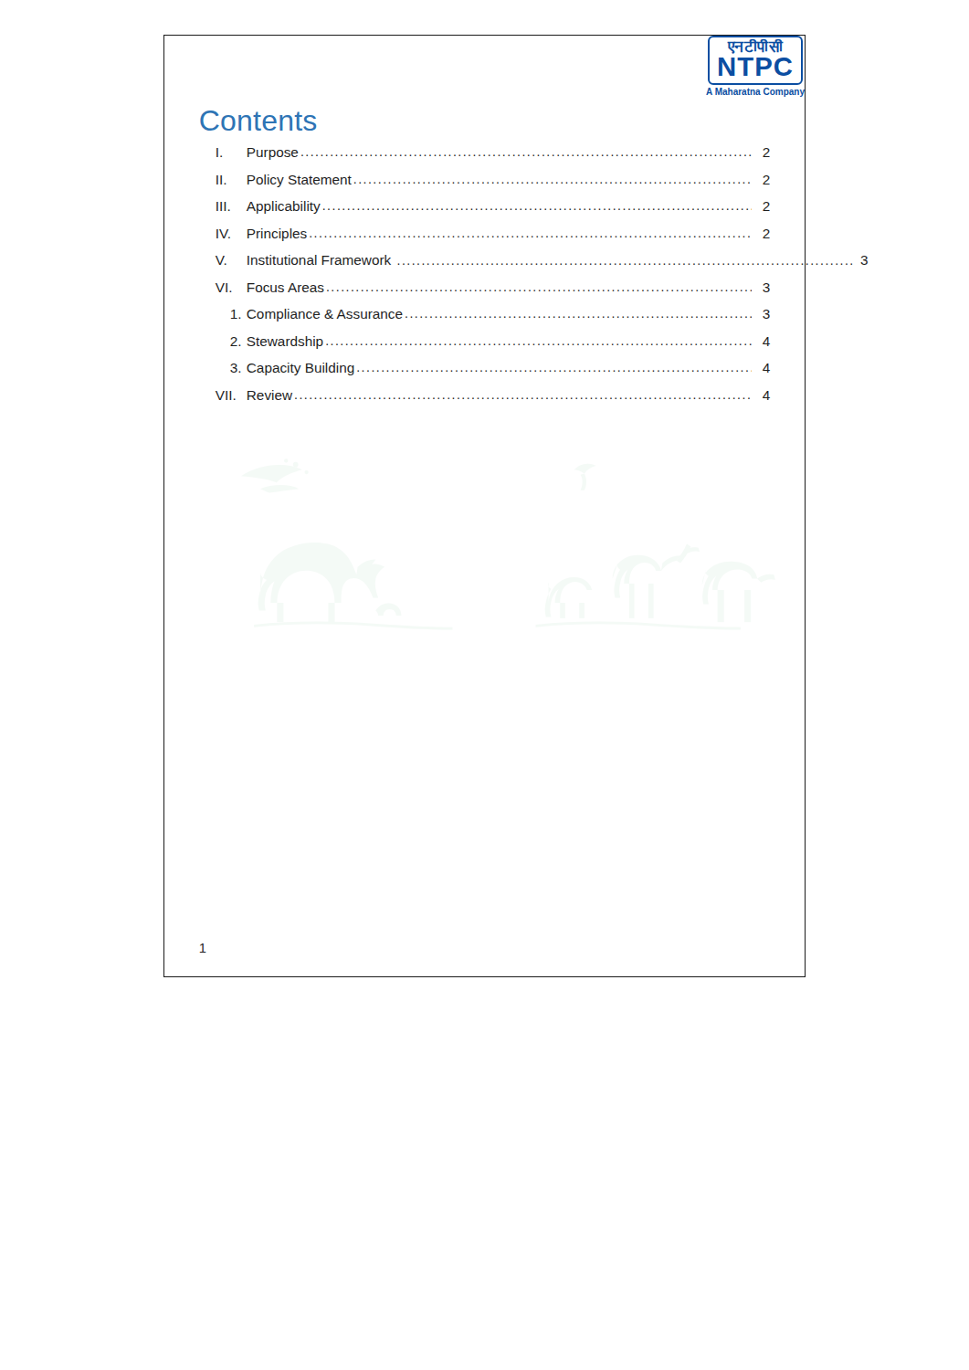एनटीपीसी NTPC
A Maharatna Company
Contents
I. Purpose ........................................................................................................................... 2
II. Policy Statement ....................................................................................................... 2
III. Applicability .............................................................................................................. 2
IV. Principles ................................................................................................................. 2
V. Institutional Framework ............................................................................................. 3
VI. Focus Areas ............................................................................................................. 3
1. Compliance & Assurance ......................................................................................... 3
2. Stewardship ......................................................................................................... 4
3. Capacity Building .................................................................................................. 4
VII. Review ..................................................................................................................... 4
1